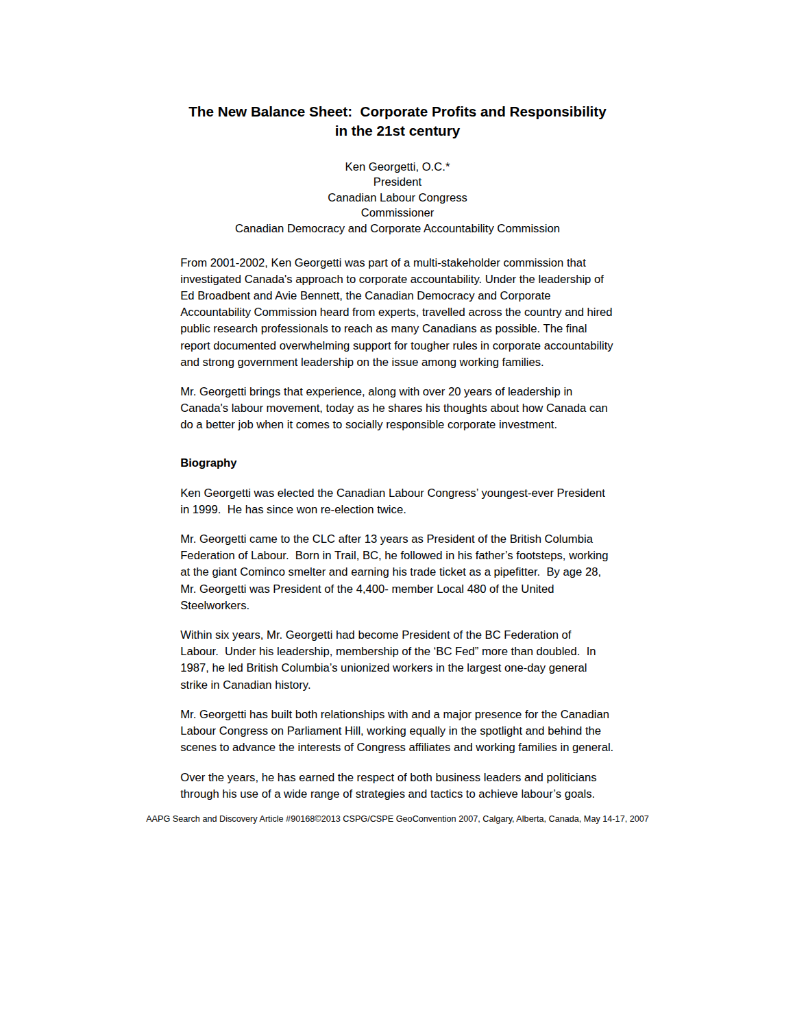The New Balance Sheet: Corporate Profits and Responsibility
in the 21st century
Ken Georgetti, O.C.*
President
Canadian Labour Congress
Commissioner
Canadian Democracy and Corporate Accountability Commission
From 2001-2002, Ken Georgetti was part of a multi-stakeholder commission that investigated Canada's approach to corporate accountability. Under the leadership of Ed Broadbent and Avie Bennett, the Canadian Democracy and Corporate Accountability Commission heard from experts, travelled across the country and hired public research professionals to reach as many Canadians as possible. The final report documented overwhelming support for tougher rules in corporate accountability and strong government leadership on the issue among working families.
Mr. Georgetti brings that experience, along with over 20 years of leadership in Canada's labour movement, today as he shares his thoughts about how Canada can do a better job when it comes to socially responsible corporate investment.
Biography
Ken Georgetti was elected the Canadian Labour Congress’ youngest-ever President in 1999. He has since won re-election twice.
Mr. Georgetti came to the CLC after 13 years as President of the British Columbia Federation of Labour. Born in Trail, BC, he followed in his father’s footsteps, working at the giant Cominco smelter and earning his trade ticket as a pipefitter. By age 28, Mr. Georgetti was President of the 4,400- member Local 480 of the United Steelworkers.
Within six years, Mr. Georgetti had become President of the BC Federation of Labour. Under his leadership, membership of the ‘BC Fed” more than doubled. In 1987, he led British Columbia’s unionized workers in the largest one-day general strike in Canadian history.
Mr. Georgetti has built both relationships with and a major presence for the Canadian Labour Congress on Parliament Hill, working equally in the spotlight and behind the scenes to advance the interests of Congress affiliates and working families in general.
Over the years, he has earned the respect of both business leaders and politicians through his use of a wide range of strategies and tactics to achieve labour’s goals.
AAPG Search and Discovery Article #90168©2013 CSPG/CSPE GeoConvention 2007, Calgary, Alberta, Canada, May 14-17, 2007